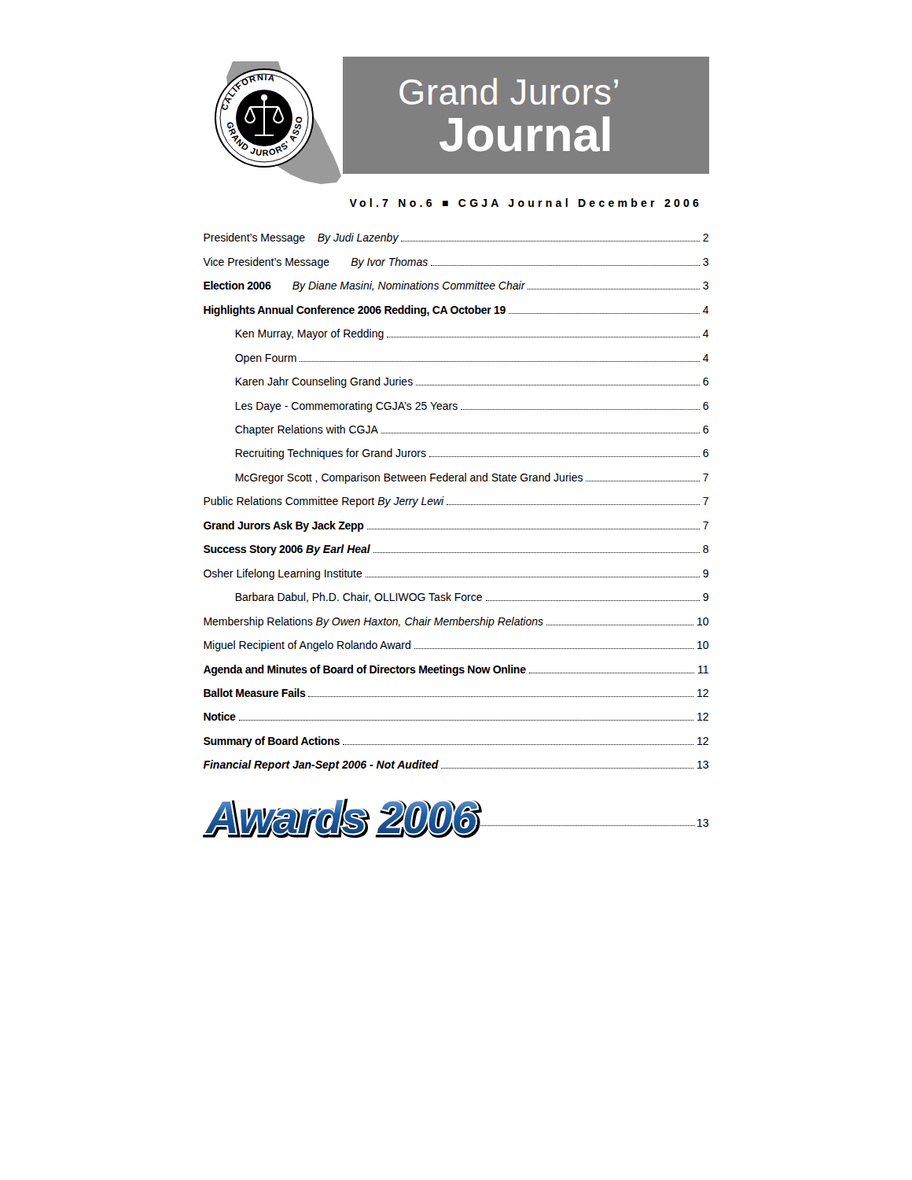CALIFORNIA GRAND JURORS' ASSOCIATION
Grand Jurors’
Journal
Vol.7 No.6 ■ CGJA Journal December 2006
President’s Message By Judi Lazenby 2
Vice President’s Message By Ivor Thomas 3
Election 2006 By Diane Masini, Nominations Committee Chair 3
Highlights Annual Conference 2006 Redding, CA October 19 4
Ken Murray, Mayor of Redding 4
Open Fourm 4
Karen Jahr Counseling Grand Juries 6
Les Daye - Commemorating CGJA’s 25 Years 6
Chapter Relations with CGJA 6
Recruiting Techniques for Grand Jurors 6
McGregor Scott , Comparison Between Federal and State Grand Juries 7
Public Relations Committee Report By Jerry Lewi 7
Grand Jurors Ask By Jack Zepp 7
Success Story 2006 By Earl Heal 8
Osher Lifelong Learning Institute 9
Barbara Dabul, Ph.D. Chair, OLLIWOG Task Force 9
Membership Relations By Owen Haxton, Chair Membership Relations 10
Miguel Recipient of Angelo Rolando Award 10
Agenda and Minutes of Board of Directors Meetings Now Online 11
Ballot Measure Fails 12
Notice 12
Summary of Board Actions 12
Financial Report Jan-Sept 2006 - Not Audited 13
Awards 2006 Awards 2006 Awards 2006
13